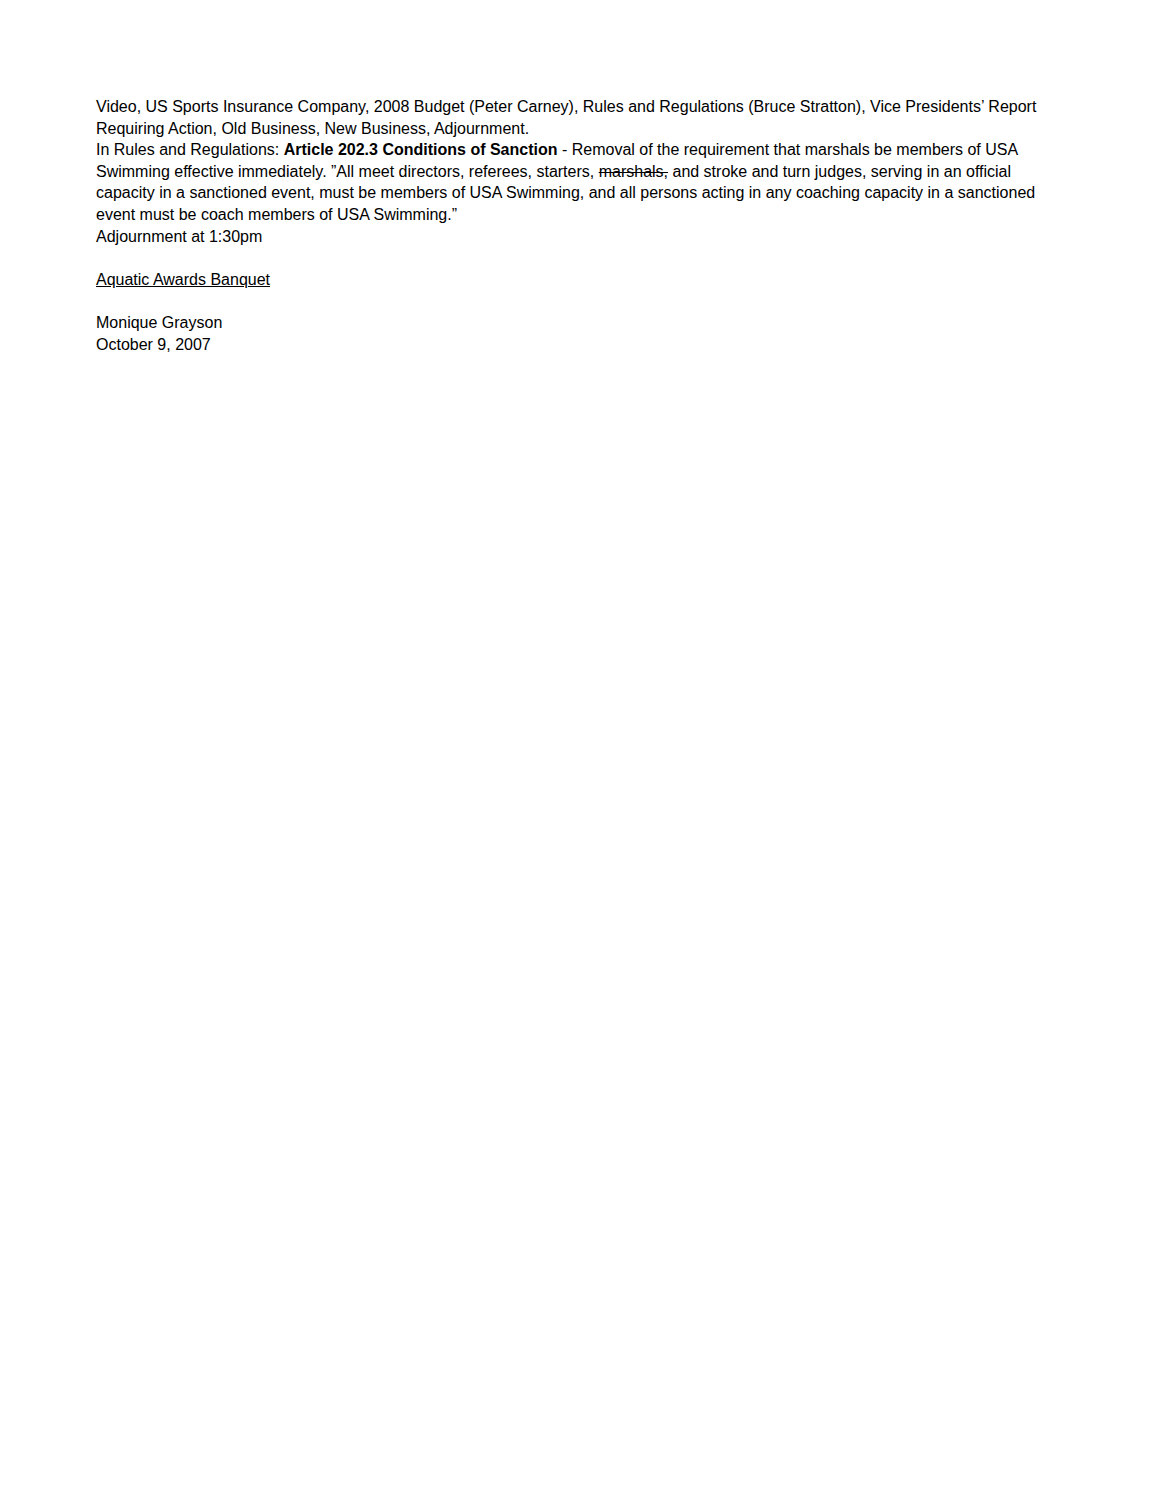Video, US Sports Insurance Company, 2008 Budget (Peter Carney), Rules and Regulations (Bruce Stratton), Vice Presidents’ Report Requiring Action, Old Business, New Business, Adjournment.
In Rules and Regulations: Article 202.3 Conditions of Sanction - Removal of the requirement that marshals be members of USA Swimming effective immediately. ”All meet directors, referees, starters, marshals, and stroke and turn judges, serving in an official capacity in a sanctioned event, must be members of USA Swimming, and all persons acting in any coaching capacity in a sanctioned event must be coach members of USA Swimming.”
Adjournment at 1:30pm
Aquatic Awards Banquet
Monique Grayson
October 9, 2007